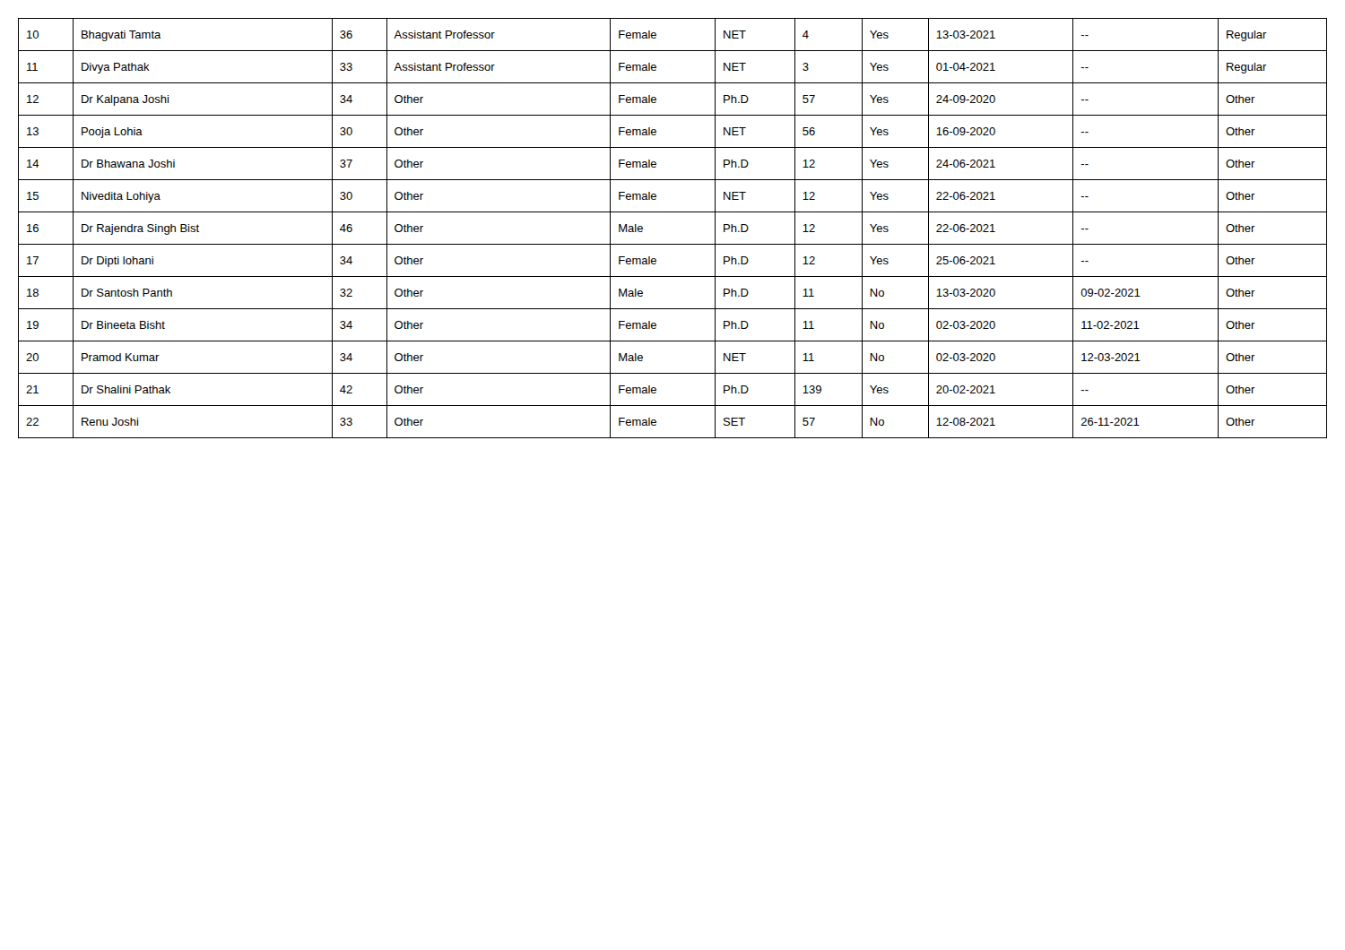| 10 | Bhagvati Tamta | 36 | Assistant Professor | Female | NET | 4 | Yes | 13-03-2021 | -- | Regular |
| 11 | Divya Pathak | 33 | Assistant Professor | Female | NET | 3 | Yes | 01-04-2021 | -- | Regular |
| 12 | Dr Kalpana Joshi | 34 | Other | Female | Ph.D | 57 | Yes | 24-09-2020 | -- | Other |
| 13 | Pooja Lohia | 30 | Other | Female | NET | 56 | Yes | 16-09-2020 | -- | Other |
| 14 | Dr Bhawana Joshi | 37 | Other | Female | Ph.D | 12 | Yes | 24-06-2021 | -- | Other |
| 15 | Nivedita Lohiya | 30 | Other | Female | NET | 12 | Yes | 22-06-2021 | -- | Other |
| 16 | Dr Rajendra Singh Bist | 46 | Other | Male | Ph.D | 12 | Yes | 22-06-2021 | -- | Other |
| 17 | Dr Dipti lohani | 34 | Other | Female | Ph.D | 12 | Yes | 25-06-2021 | -- | Other |
| 18 | Dr Santosh Panth | 32 | Other | Male | Ph.D | 11 | No | 13-03-2020 | 09-02-2021 | Other |
| 19 | Dr Bineeta Bisht | 34 | Other | Female | Ph.D | 11 | No | 02-03-2020 | 11-02-2021 | Other |
| 20 | Pramod Kumar | 34 | Other | Male | NET | 11 | No | 02-03-2020 | 12-03-2021 | Other |
| 21 | Dr Shalini Pathak | 42 | Other | Female | Ph.D | 139 | Yes | 20-02-2021 | -- | Other |
| 22 | Renu Joshi | 33 | Other | Female | SET | 57 | No | 12-08-2021 | 26-11-2021 | Other |